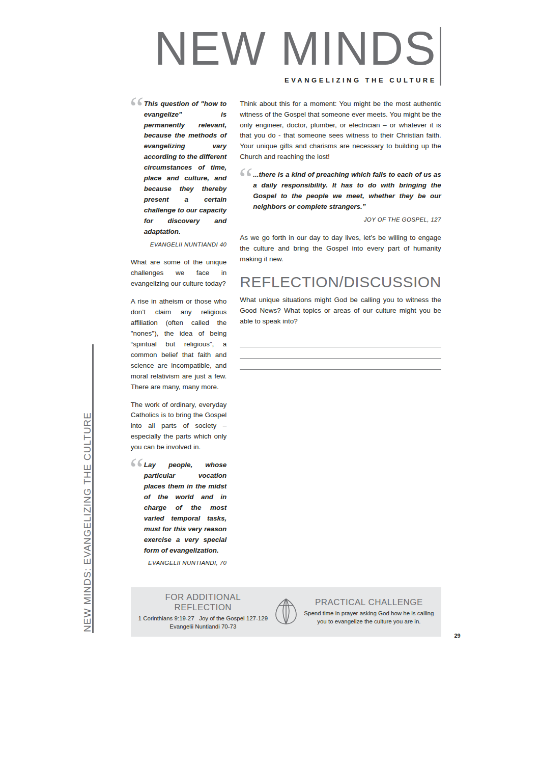New Minds: Evangelizing the Culture
New Minds
Evangelizing the Culture
This question of "how to evangelize" is permanently relevant, because the methods of evangelizing vary according to the different circumstances of time, place and culture, and because they thereby present a certain challenge to our capacity for discovery and adaptation.
Evangelii Nuntiandi 40
What are some of the unique challenges we face in evangelizing our culture today?
A rise in atheism or those who don’t claim any religious affiliation (often called the "nones"), the idea of being “spiritual but religious”, a common belief that faith and science are incompatible, and moral relativism are just a few. There are many, many more.
The work of ordinary, everyday Catholics is to bring the Gospel into all parts of society – especially the parts which only you can be involved in.
Lay people, whose particular vocation places them in the midst of the world and in charge of the most varied temporal tasks, must for this very reason exercise a very special form of evangelization.
Evangelii Nuntiandi, 70
Think about this for a moment: You might be the most authentic witness of the Gospel that someone ever meets. You might be the only engineer, doctor, plumber, or electrician – or whatever it is that you do - that someone sees witness to their Christian faith. Your unique gifts and charisms are necessary to building up the Church and reaching the lost!
...there is a kind of preaching which falls to each of us as a daily responsibility. It has to do with bringing the Gospel to the people we meet, whether they be our neighbors or complete strangers.”
Joy of the Gospel, 127
As we go forth in our day to day lives, let’s be willing to engage the culture and bring the Gospel into every part of humanity making it new.
Reflection/Discussion
What unique situations might God be calling you to witness the Good News? What topics or areas of our culture might you be able to speak into?
For Additional Reflection
1 Corinthians 9:19-27 Joy of the Gospel 127-129
Evangelii Nuntiandi 70-73
Practical Challenge
Spend time in prayer asking God how he is calling you to evangelize the culture you are in.
29